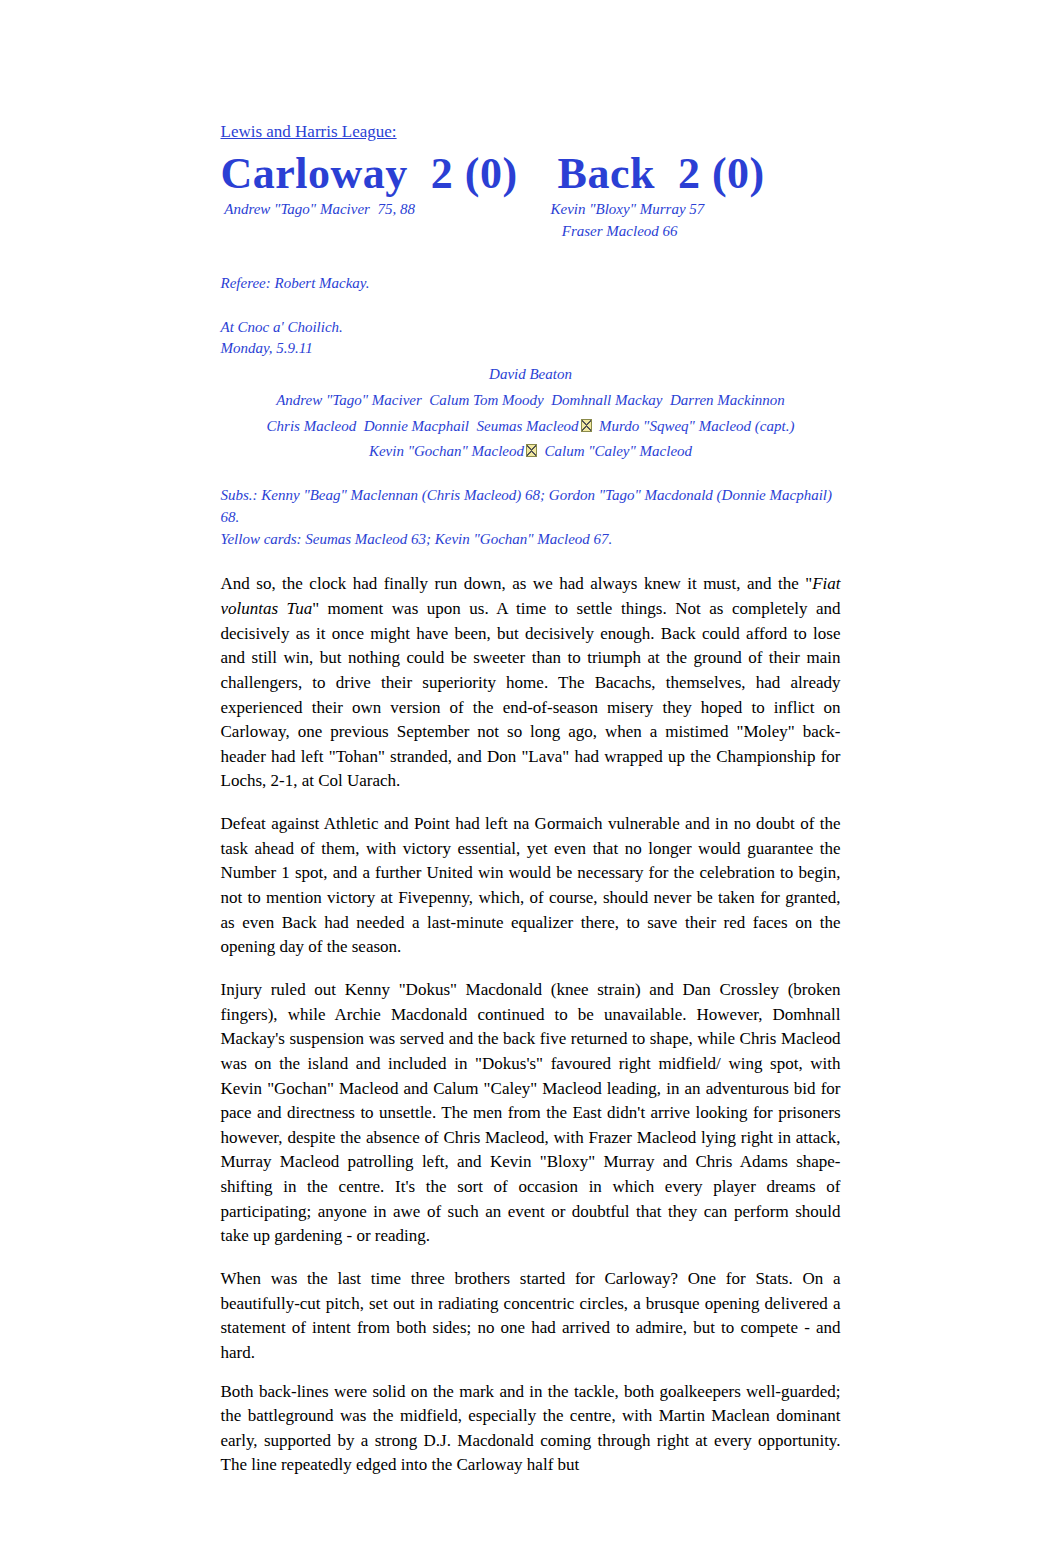Lewis and Harris League:
Carloway 2 (0) Back 2 (0)
Andrew "Tago" Maciver 75, 88 Kevin "Bloxy" Murray 57
Fraser Macleod 66
Referee: Robert Mackay.
At Cnoc a' Choilich.
Monday, 5.9.11
David Beaton
Andrew "Tago" Maciver Calum Tom Moody Domhnall Mackay Darren Mackinnon
Chris Macleod Donnie Macphail Seumas Macleod Murdo "Sqweq" Macleod (capt.)
Kevin "Gochan" Macleod Calum "Caley" Macleod
Subs.: Kenny "Beag" Maclennan (Chris Macleod) 68; Gordon "Tago" Macdonald (Donnie Macphail) 68.
Yellow cards: Seumas Macleod 63; Kevin "Gochan" Macleod 67.
And so, the clock had finally run down, as we had always knew it must, and the "Fiat voluntas Tua" moment was upon us. A time to settle things. Not as completely and decisively as it once might have been, but decisively enough. Back could afford to lose and still win, but nothing could be sweeter than to triumph at the ground of their main challengers, to drive their superiority home. The Bacachs, themselves, had already experienced their own version of the end-of-season misery they hoped to inflict on Carloway, one previous September not so long ago, when a mistimed "Moley" back-header had left "Tohan" stranded, and Don "Lava" had wrapped up the Championship for Lochs, 2-1, at Col Uarach.
Defeat against Athletic and Point had left na Gormaich vulnerable and in no doubt of the task ahead of them, with victory essential, yet even that no longer would guarantee the Number 1 spot, and a further United win would be necessary for the celebration to begin, not to mention victory at Fivepenny, which, of course, should never be taken for granted, as even Back had needed a last-minute equalizer there, to save their red faces on the opening day of the season.
Injury ruled out Kenny "Dokus" Macdonald (knee strain) and Dan Crossley (broken fingers), while Archie Macdonald continued to be unavailable. However, Domhnall Mackay's suspension was served and the back five returned to shape, while Chris Macleod was on the island and included in "Dokus's" favoured right midfield/ wing spot, with Kevin "Gochan" Macleod and Calum "Caley" Macleod leading, in an adventurous bid for pace and directness to unsettle. The men from the East didn't arrive looking for prisoners however, despite the absence of Chris Macleod, with Frazer Macleod lying right in attack, Murray Macleod patrolling left, and Kevin "Bloxy" Murray and Chris Adams shape-shifting in the centre. It's the sort of occasion in which every player dreams of participating; anyone in awe of such an event or doubtful that they can perform should take up gardening - or reading.
When was the last time three brothers started for Carloway? One for Stats. On a beautifully-cut pitch, set out in radiating concentric circles, a brusque opening delivered a statement of intent from both sides; no one had arrived to admire, but to compete - and hard.
Both back-lines were solid on the mark and in the tackle, both goalkeepers well-guarded; the battleground was the midfield, especially the centre, with Martin Maclean dominant early, supported by a strong D.J. Macdonald coming through right at every opportunity. The line repeatedly edged into the Carloway half but